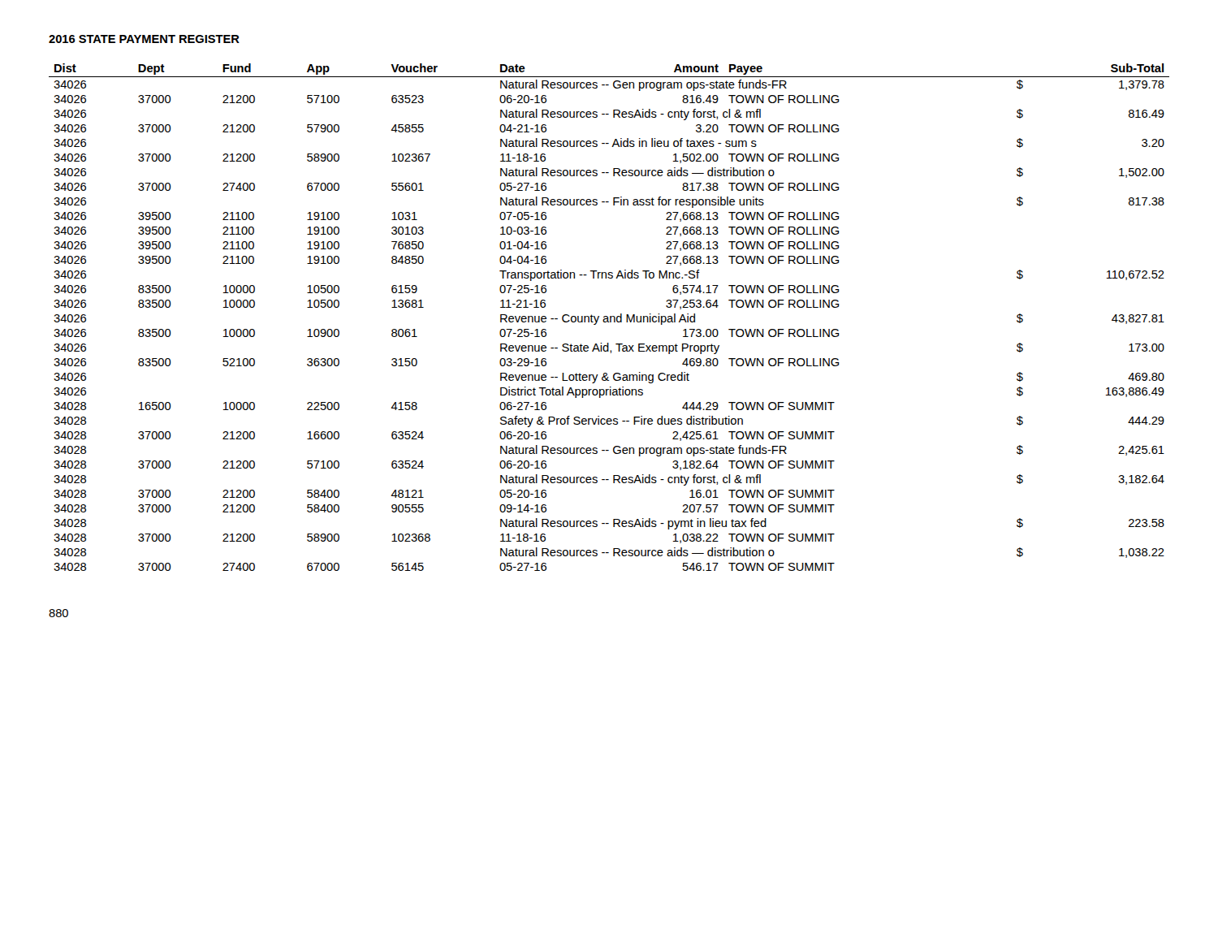2016 STATE PAYMENT REGISTER
| Dist | Dept | Fund | App | Voucher | Date | Amount | Payee | | Sub-Total |
| --- | --- | --- | --- | --- | --- | --- | --- | --- | --- |
| 34026 | | | | | Natural Resources -- Gen program ops-state funds-FR | $ | 1,379.78 |
| 34026 | 37000 | 21200 | 57100 | 63523 | 06-20-16 | 816.49 | TOWN OF ROLLING | | |
| 34026 | | | | | Natural Resources -- ResAids - cnty forst, cl & mfl | $ | 816.49 |
| 34026 | 37000 | 21200 | 57900 | 45855 | 04-21-16 | 3.20 | TOWN OF ROLLING | | |
| 34026 | | | | | Natural Resources -- Aids in lieu of taxes - sum s | $ | 3.20 |
| 34026 | 37000 | 21200 | 58900 | 102367 | 11-18-16 | 1,502.00 | TOWN OF ROLLING | | |
| 34026 | | | | | Natural Resources -- Resource aids — distribution o | $ | 1,502.00 |
| 34026 | 37000 | 27400 | 67000 | 55601 | 05-27-16 | 817.38 | TOWN OF ROLLING | | |
| 34026 | | | | | Natural Resources -- Fin asst for responsible units | $ | 817.38 |
| 34026 | 39500 | 21100 | 19100 | 1031 | 07-05-16 | 27,668.13 | TOWN OF ROLLING | | |
| 34026 | 39500 | 21100 | 19100 | 30103 | 10-03-16 | 27,668.13 | TOWN OF ROLLING | | |
| 34026 | 39500 | 21100 | 19100 | 76850 | 01-04-16 | 27,668.13 | TOWN OF ROLLING | | |
| 34026 | 39500 | 21100 | 19100 | 84850 | 04-04-16 | 27,668.13 | TOWN OF ROLLING | | |
| 34026 | | | | | Transportation -- Trns Aids To Mnc.-Sf | $ | 110,672.52 |
| 34026 | 83500 | 10000 | 10500 | 6159 | 07-25-16 | 6,574.17 | TOWN OF ROLLING | | |
| 34026 | 83500 | 10000 | 10500 | 13681 | 11-21-16 | 37,253.64 | TOWN OF ROLLING | | |
| 34026 | | | | | Revenue -- County and Municipal Aid | $ | 43,827.81 |
| 34026 | 83500 | 10000 | 10900 | 8061 | 07-25-16 | 173.00 | TOWN OF ROLLING | | |
| 34026 | | | | | Revenue -- State Aid, Tax Exempt Proprty | $ | 173.00 |
| 34026 | 83500 | 52100 | 36300 | 3150 | 03-29-16 | 469.80 | TOWN OF ROLLING | | |
| 34026 | | | | | Revenue -- Lottery & Gaming Credit | $ | 469.80 |
| 34026 | | | | | District Total Appropriations | $ | 163,886.49 |
| 34028 | 16500 | 10000 | 22500 | 4158 | 06-27-16 | 444.29 | TOWN OF SUMMIT | | |
| 34028 | | | | | Safety & Prof Services -- Fire dues distribution | $ | 444.29 |
| 34028 | 37000 | 21200 | 16600 | 63524 | 06-20-16 | 2,425.61 | TOWN OF SUMMIT | | |
| 34028 | | | | | Natural Resources -- Gen program ops-state funds-FR | $ | 2,425.61 |
| 34028 | 37000 | 21200 | 57100 | 63524 | 06-20-16 | 3,182.64 | TOWN OF SUMMIT | | |
| 34028 | | | | | Natural Resources -- ResAids - cnty forst, cl & mfl | $ | 3,182.64 |
| 34028 | 37000 | 21200 | 58400 | 48121 | 05-20-16 | 16.01 | TOWN OF SUMMIT | | |
| 34028 | 37000 | 21200 | 58400 | 90555 | 09-14-16 | 207.57 | TOWN OF SUMMIT | | |
| 34028 | | | | | Natural Resources -- ResAids - pymt in lieu tax fed | $ | 223.58 |
| 34028 | 37000 | 21200 | 58900 | 102368 | 11-18-16 | 1,038.22 | TOWN OF SUMMIT | | |
| 34028 | | | | | Natural Resources -- Resource aids — distribution o | $ | 1,038.22 |
| 34028 | 37000 | 27400 | 67000 | 56145 | 05-27-16 | 546.17 | TOWN OF SUMMIT | | |
880